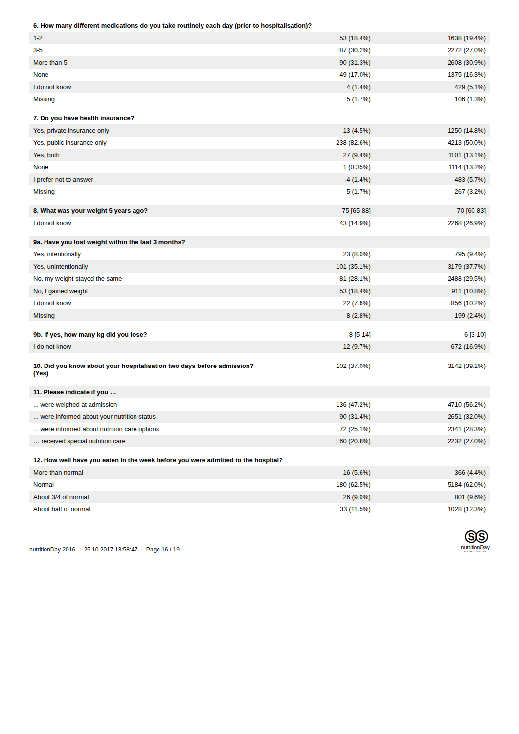| 6. How many different medications do you take routinely each day (prior to hospitalisation)? |
| 1-2 | 53 (18.4%) | 1638 (19.4%) |
| 3-5 | 87 (30.2%) | 2272 (27.0%) |
| More than 5 | 90 (31.3%) | 2608 (30.9%) |
| None | 49 (17.0%) | 1375 (16.3%) |
| I do not know | 4 (1.4%) | 429 (5.1%) |
| Missing | 5 (1.7%) | 106 (1.3%) |
| 7. Do you have health insurance? |
| Yes, private insurance only | 13 (4.5%) | 1250 (14.8%) |
| Yes, public insurance only | 238 (82.6%) | 4213 (50.0%) |
| Yes, both | 27 (9.4%) | 1101 (13.1%) |
| None | 1 (0.35%) | 1114 (13.2%) |
| I prefer not to answer | 4 (1.4%) | 483 (5.7%) |
| Missing | 5 (1.7%) | 267 (3.2%) |
| 8. What was your weight 5 years ago? | 75 [65-88] | 70 [60-83] |
| I do not know | 43 (14.9%) | 2268 (26.9%) |
| 9a. Have you lost weight within the last 3 months? |
| Yes, intentionally | 23 (8.0%) | 795 (9.4%) |
| Yes, unintentionally | 101 (35.1%) | 3179 (37.7%) |
| No, my weight stayed the same | 81 (28.1%) | 2488 (29.5%) |
| No, I gained weight | 53 (18.4%) | 911 (10.8%) |
| I do not know | 22 (7.6%) | 856 (10.2%) |
| Missing | 8 (2.8%) | 199 (2.4%) |
| 9b. If yes, how many kg did you lose? | 8 [5-14] | 6 [3-10] |
| I do not know | 12 (9.7%) | 672 (16.9%) |
| 10. Did you know about your hospitalisation two days before admission? (Yes) | 102 (37.0%) | 3142 (39.1%) |
| 11. Please indicate if you … |
| ... were weighed at admission | 136 (47.2%) | 4710 (56.2%) |
| ... were informed about your nutrition status | 90 (31.4%) | 2651 (32.0%) |
| ... were informed about nutrition care options | 72 (25.1%) | 2341 (28.3%) |
| … received special nutrition care | 60 (20.8%) | 2232 (27.0%) |
| 12. How well have you eaten in the week before you were admitted to the hospital? |
| More than normal | 16 (5.6%) | 366 (4.4%) |
| Normal | 180 (62.5%) | 5184 (62.0%) |
| About 3/4 of normal | 26 (9.0%) | 801 (9.6%) |
| About half of normal | 33 (11.5%) | 1028 (12.3%) |
nutritionDay 2016 - 25.10.2017 13:58:47 - Page 16 / 19
ⓈⓈ
nutritionDay
WORLDWIDE